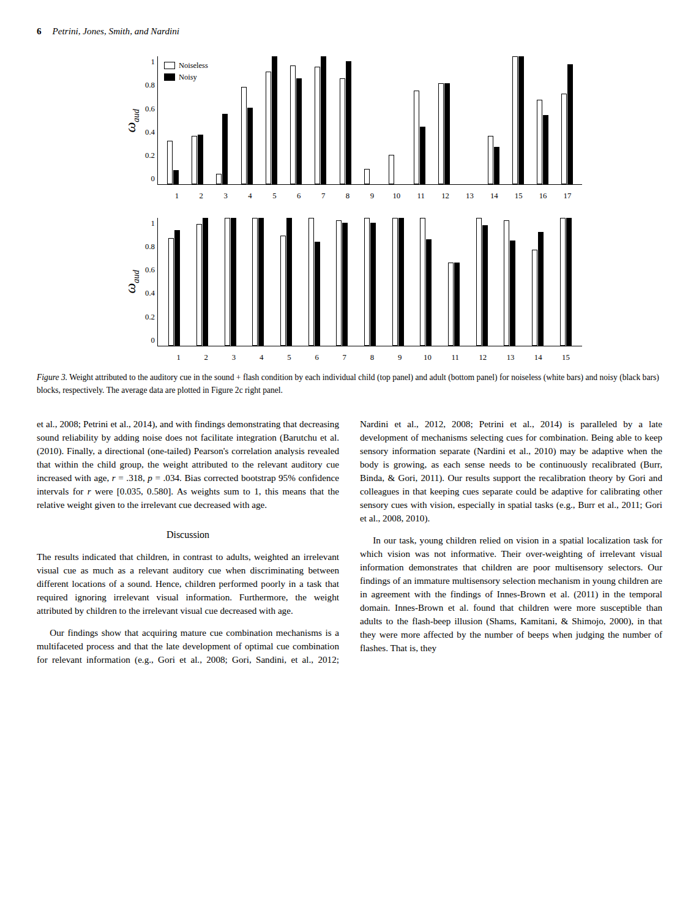6 Petrini, Jones, Smith, and Nardini
ωaud
1
0.8
0.6
0.4
0.2
0
Noiseless
Noisy
1234567891011121314151617
ωaud
1
0.8
0.6
0.4
0.2
0
123456789101112131415
Figure 3. Weight attributed to the auditory cue in the sound + flash condition by each individual child (top panel) and adult (bottom panel) for noiseless (white bars) and noisy (black bars) blocks, respectively. The average data are plotted in Figure 2c right panel.
et al., 2008; Petrini et al., 2014), and with findings demonstrating that decreasing sound reliability by adding noise does not facilitate integration (Barutchu et al. (2010). Finally, a directional (one-tailed) Pearson's correlation analysis revealed that within the child group, the weight attributed to the relevant auditory cue increased with age, r = .318, p = .034. Bias corrected bootstrap 95% confidence intervals for r were [0.035, 0.580]. As weights sum to 1, this means that the relative weight given to the irrelevant cue decreased with age.
Discussion
The results indicated that children, in contrast to adults, weighted an irrelevant visual cue as much as a relevant auditory cue when discriminating between different locations of a sound. Hence, children performed poorly in a task that required ignoring irrelevant visual information. Furthermore, the weight attributed by children to the irrelevant visual cue decreased with age.
Our findings show that acquiring mature cue combination mechanisms is a multifaceted process and that the late development of optimal cue combination for relevant information (e.g., Gori et al., 2008; Gori, Sandini, et al., 2012; Nardini et al., 2012, 2008; Petrini et al., 2014) is paralleled by a late development of mechanisms selecting cues for combination. Being able to keep sensory information separate (Nardini et al., 2010) may be adaptive when the body is growing, as each sense needs to be continuously recalibrated (Burr, Binda, & Gori, 2011). Our results support the recalibration theory by Gori and colleagues in that keeping cues separate could be adaptive for calibrating other sensory cues with vision, especially in spatial tasks (e.g., Burr et al., 2011; Gori et al., 2008, 2010).
In our task, young children relied on vision in a spatial localization task for which vision was not informative. Their over-weighting of irrelevant visual information demonstrates that children are poor multisensory selectors. Our findings of an immature multisensory selection mechanism in young children are in agreement with the findings of Innes-Brown et al. (2011) in the temporal domain. Innes-Brown et al. found that children were more susceptible than adults to the flash-beep illusion (Shams, Kamitani, & Shimojo, 2000), in that they were more affected by the number of beeps when judging the number of flashes. That is, they